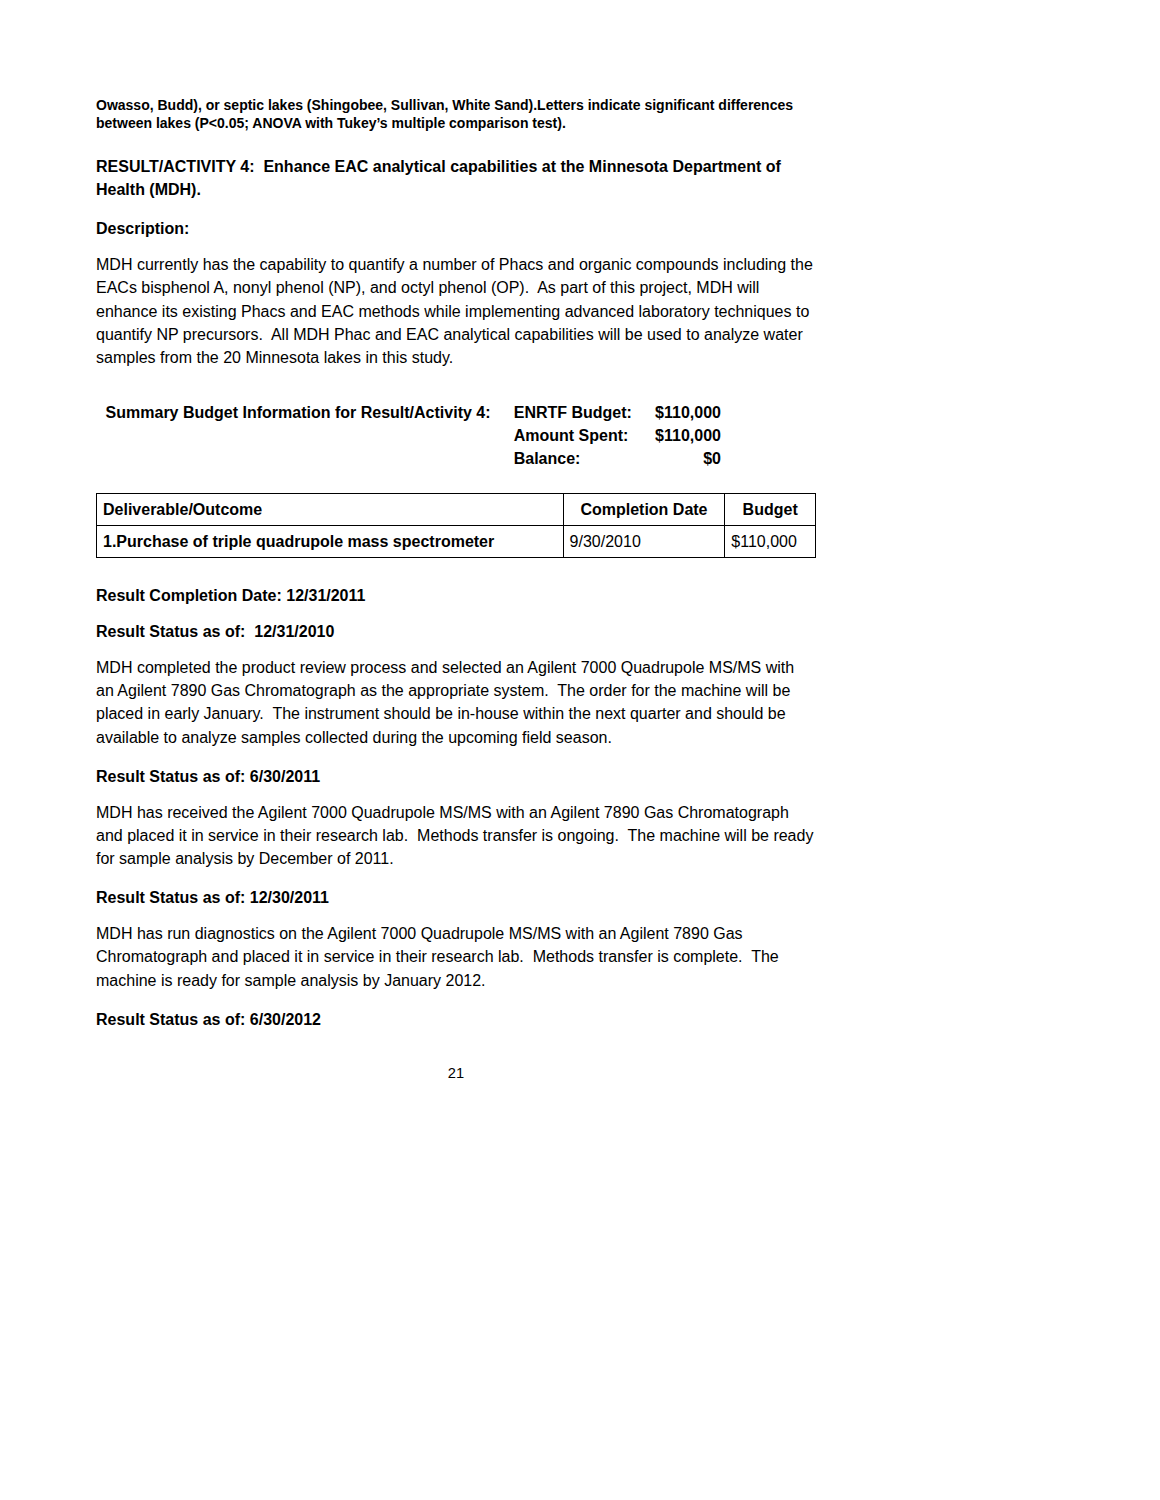Owasso, Budd), or septic lakes (Shingobee, Sullivan, White Sand).Letters indicate significant differences between lakes (P<0.05; ANOVA with Tukey’s multiple comparison test).
RESULT/ACTIVITY 4: Enhance EAC analytical capabilities at the Minnesota Department of Health (MDH).
Description:
MDH currently has the capability to quantify a number of Phacs and organic compounds including the EACs bisphenol A, nonyl phenol (NP), and octyl phenol (OP). As part of this project, MDH will enhance its existing Phacs and EAC methods while implementing advanced laboratory techniques to quantify NP precursors. All MDH Phac and EAC analytical capabilities will be used to analyze water samples from the 20 Minnesota lakes in this study.
| Summary Budget Information for Result/Activity 4: | ENRTF Budget: | $110,000 |
| | Amount Spent: | $110,000 |
| | Balance: | $0 |
| Deliverable/Outcome | Completion Date | Budget |
| --- | --- | --- |
| 1.Purchase of triple quadrupole mass spectrometer | 9/30/2010 | $110,000 |
Result Completion Date: 12/31/2011
Result Status as of: 12/31/2010
MDH completed the product review process and selected an Agilent 7000 Quadrupole MS/MS with an Agilent 7890 Gas Chromatograph as the appropriate system. The order for the machine will be placed in early January. The instrument should be in-house within the next quarter and should be available to analyze samples collected during the upcoming field season.
Result Status as of: 6/30/2011
MDH has received the Agilent 7000 Quadrupole MS/MS with an Agilent 7890 Gas Chromatograph and placed it in service in their research lab. Methods transfer is ongoing. The machine will be ready for sample analysis by December of 2011.
Result Status as of: 12/30/2011
MDH has run diagnostics on the Agilent 7000 Quadrupole MS/MS with an Agilent 7890 Gas Chromatograph and placed it in service in their research lab. Methods transfer is complete. The machine is ready for sample analysis by January 2012.
Result Status as of: 6/30/2012
21